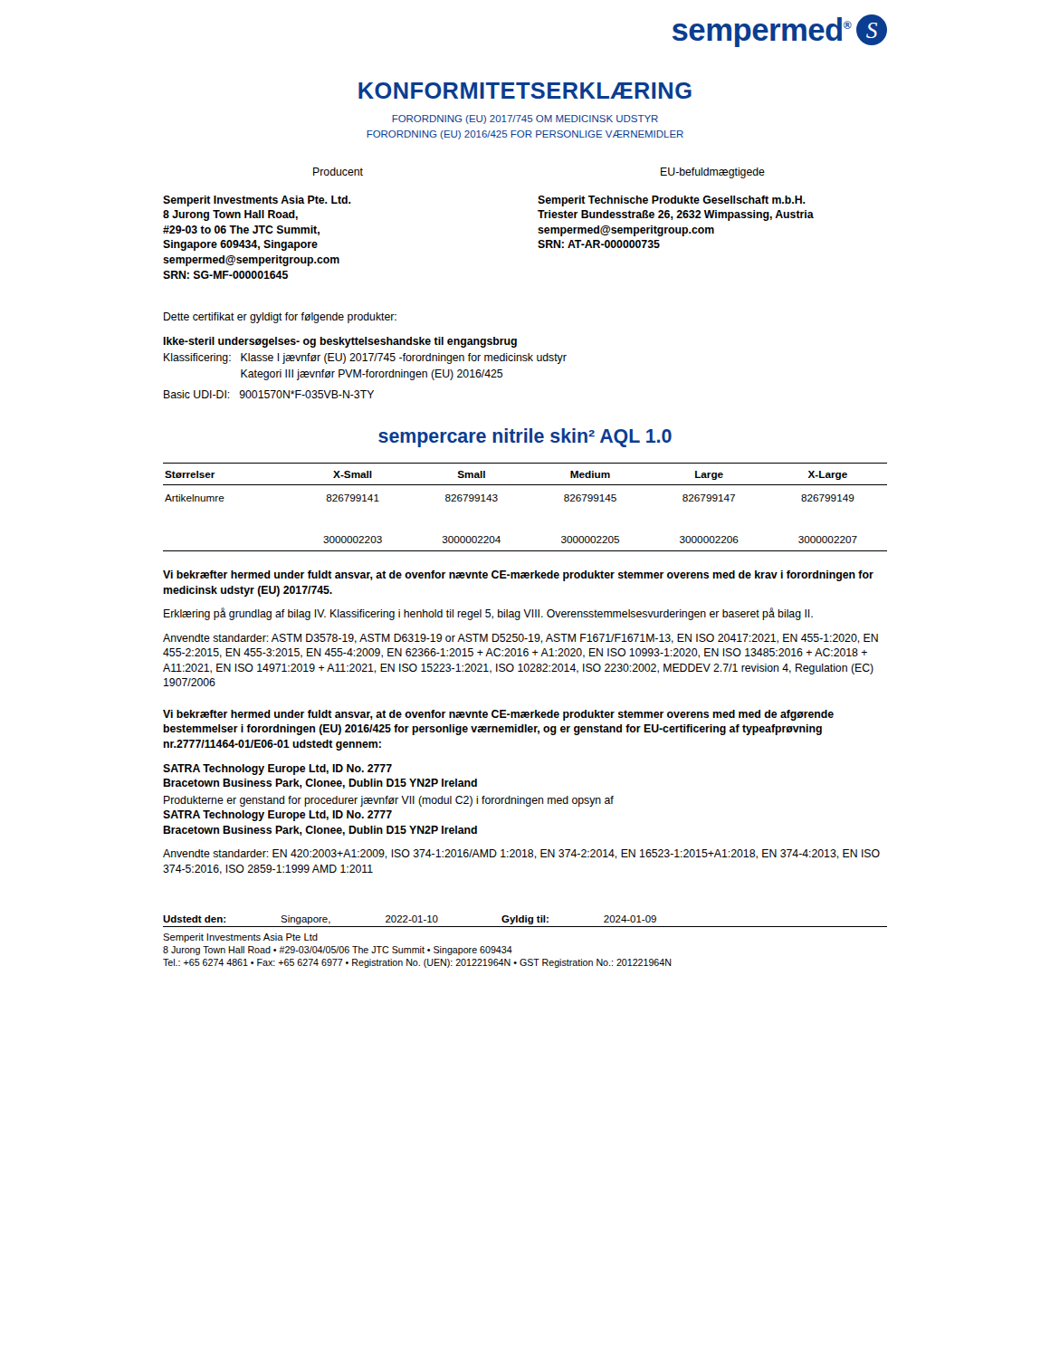sempermed®S
KONFORMITETSERKLÆRING
FORORDNING (EU) 2017/745 OM MEDICINSK UDSTYR
FORORDNING (EU) 2016/425 FOR PERSONLIGE VÆRNEMIDLER
| Producent | EU-befuldmægtigede |
| Semperit Investments Asia Pte. Ltd. 8 Jurong Town Hall Road, #29-03 to 06 The JTC Summit, Singapore 609434, Singapore sempermed@semperitgroup.com SRN: SG-MF-000001645 | Semperit Technische Produkte Gesellschaft m.b.H. Triester Bundesstraße 26, 2632 Wimpassing, Austria sempermed@semperitgroup.com SRN: AT-AR-000000735 |
Dette certifikat er gyldigt for følgende produkter:
Ikke-steril undersøgelses- og beskyttelseshandske til engangsbrug
| Klassificering: | Klasse I jævnfør (EU) 2017/745 -forordningen for medicinsk udstyr |
| | Kategori III jævnfør PVM-forordningen (EU) 2016/425 |
| Basic UDI-DI: | 9001570N*F-035VB-N-3TY |
sempercare nitrile skin² AQL 1.0
| Størrelser | X-Small | Small | Medium | Large | X-Large |
| --- | --- | --- | --- | --- | --- |
| Artikelnumre | 826799141 | 826799143 | 826799145 | 826799147 | 826799149 |
| | 3000002203 | 3000002204 | 3000002205 | 3000002206 | 3000002207 |
Vi bekræfter hermed under fuldt ansvar, at de ovenfor nævnte CE-mærkede produkter stemmer overens med de krav i forordningen for medicinsk udstyr (EU) 2017/745.
Erklæring på grundlag af bilag IV. Klassificering i henhold til regel 5, bilag VIII. Overensstemmelsesvurderingen er baseret på bilag II.
Anvendte standarder: ASTM D3578-19, ASTM D6319-19 or ASTM D5250-19, ASTM F1671/F1671M-13, EN ISO 20417:2021, EN 455-1:2020, EN 455-2:2015, EN 455-3:2015, EN 455-4:2009, EN 62366-1:2015 + AC:2016 + A1:2020, EN ISO 10993-1:2020, EN ISO 13485:2016 + AC:2018 + A11:2021, EN ISO 14971:2019 + A11:2021, EN ISO 15223-1:2021, ISO 10282:2014, ISO 2230:2002, MEDDEV 2.7/1 revision 4, Regulation (EC) 1907/2006
Vi bekræfter hermed under fuldt ansvar, at de ovenfor nævnte CE-mærkede produkter stemmer overens med med de afgørende bestemmelser i forordningen (EU) 2016/425 for personlige værnemidler, og er genstand for EU-certificering af typeafprøvning nr.2777/11464-01/E06-01 udstedt gennem:
SATRA Technology Europe Ltd, ID No. 2777
Bracetown Business Park, Clonee, Dublin D15 YN2P Ireland
Produkterne er genstand for procedurer jævnfør VII (modul C2) i forordningen med opsyn af
SATRA Technology Europe Ltd, ID No. 2777
Bracetown Business Park, Clonee, Dublin D15 YN2P Ireland
Anvendte standarder: EN 420:2003+A1:2009, ISO 374-1:2016/AMD 1:2018, EN 374-2:2014, EN 16523-1:2015+A1:2018, EN 374-4:2013, EN ISO 374-5:2016, ISO 2859-1:1999 AMD 1:2011
Udstedt den: Singapore, 2022-01-10 Gyldig til: 2024-01-09
Semperit Investments Asia Pte Ltd
8 Jurong Town Hall Road • #29-03/04/05/06 The JTC Summit • Singapore 609434
Tel.: +65 6274 4861 • Fax: +65 6274 6977 • Registration No. (UEN): 201221964N • GST Registration No.: 201221964N